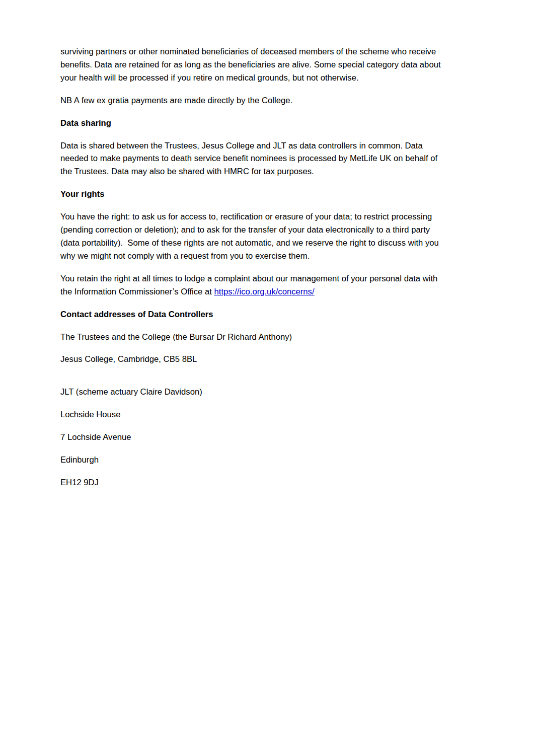surviving partners or other nominated beneficiaries of deceased members of the scheme who receive benefits. Data are retained for as long as the beneficiaries are alive. Some special category data about your health will be processed if you retire on medical grounds, but not otherwise.
NB A few ex gratia payments are made directly by the College.
Data sharing
Data is shared between the Trustees, Jesus College and JLT as data controllers in common. Data needed to make payments to death service benefit nominees is processed by MetLife UK on behalf of the Trustees. Data may also be shared with HMRC for tax purposes.
Your rights
You have the right: to ask us for access to, rectification or erasure of your data; to restrict processing (pending correction or deletion); and to ask for the transfer of your data electronically to a third party (data portability). Some of these rights are not automatic, and we reserve the right to discuss with you why we might not comply with a request from you to exercise them.
You retain the right at all times to lodge a complaint about our management of your personal data with the Information Commissioner’s Office at https://ico.org.uk/concerns/
Contact addresses of Data Controllers
The Trustees and the College (the Bursar Dr Richard Anthony)
Jesus College, Cambridge, CB5 8BL
JLT (scheme actuary Claire Davidson)
Lochside House
7 Lochside Avenue
Edinburgh
EH12 9DJ